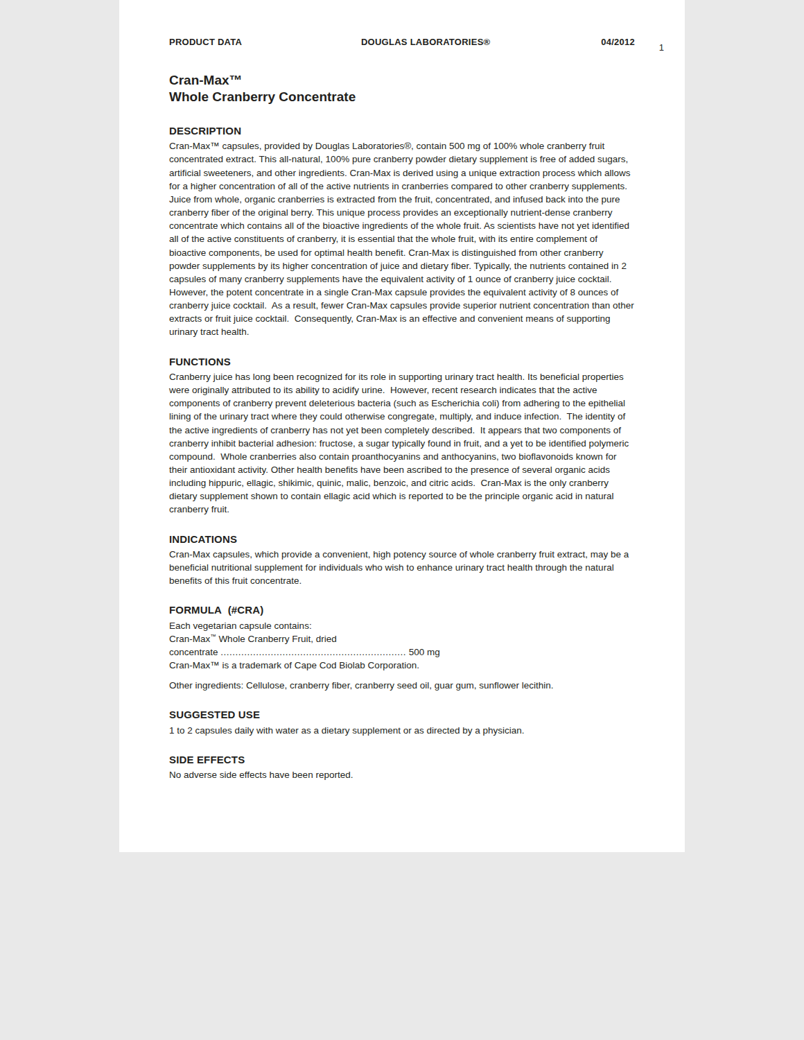1
PRODUCT DATA
DOUGLAS LABORATORIES®
04/2012
Cran-Max™
Whole Cranberry Concentrate
DESCRIPTION
Cran-Max™ capsules, provided by Douglas Laboratories®, contain 500 mg of 100% whole cranberry fruit concentrated extract. This all-natural, 100% pure cranberry powder dietary supplement is free of added sugars, artificial sweeteners, and other ingredients. Cran-Max is derived using a unique extraction process which allows for a higher concentration of all of the active nutrients in cranberries compared to other cranberry supplements. Juice from whole, organic cranberries is extracted from the fruit, concentrated, and infused back into the pure cranberry fiber of the original berry. This unique process provides an exceptionally nutrient-dense cranberry concentrate which contains all of the bioactive ingredients of the whole fruit. As scientists have not yet identified all of the active constituents of cranberry, it is essential that the whole fruit, with its entire complement of bioactive components, be used for optimal health benefit. Cran-Max is distinguished from other cranberry powder supplements by its higher concentration of juice and dietary fiber. Typically, the nutrients contained in 2 capsules of many cranberry supplements have the equivalent activity of 1 ounce of cranberry juice cocktail. However, the potent concentrate in a single Cran-Max capsule provides the equivalent activity of 8 ounces of cranberry juice cocktail. As a result, fewer Cran-Max capsules provide superior nutrient concentration than other extracts or fruit juice cocktail. Consequently, Cran-Max is an effective and convenient means of supporting urinary tract health.
FUNCTIONS
Cranberry juice has long been recognized for its role in supporting urinary tract health. Its beneficial properties were originally attributed to its ability to acidify urine. However, recent research indicates that the active components of cranberry prevent deleterious bacteria (such as Escherichia coli) from adhering to the epithelial lining of the urinary tract where they could otherwise congregate, multiply, and induce infection. The identity of the active ingredients of cranberry has not yet been completely described. It appears that two components of cranberry inhibit bacterial adhesion: fructose, a sugar typically found in fruit, and a yet to be identified polymeric compound. Whole cranberries also contain proanthocyanins and anthocyanins, two bioflavonoids known for their antioxidant activity. Other health benefits have been ascribed to the presence of several organic acids including hippuric, ellagic, shikimic, quinic, malic, benzoic, and citric acids. Cran-Max is the only cranberry dietary supplement shown to contain ellagic acid which is reported to be the principle organic acid in natural cranberry fruit.
INDICATIONS
Cran-Max capsules, which provide a convenient, high potency source of whole cranberry fruit extract, may be a beneficial nutritional supplement for individuals who wish to enhance urinary tract health through the natural benefits of this fruit concentrate.
FORMULA (#CRA)
Each vegetarian capsule contains:
Cran-Max™ Whole Cranberry Fruit, dried
concentrate ............................................................... 500 mg
Cran-Max™ is a trademark of Cape Cod Biolab Corporation.
Other ingredients: Cellulose, cranberry fiber, cranberry seed oil, guar gum, sunflower lecithin.
SUGGESTED USE
1 to 2 capsules daily with water as a dietary supplement or as directed by a physician.
SIDE EFFECTS
No adverse side effects have been reported.